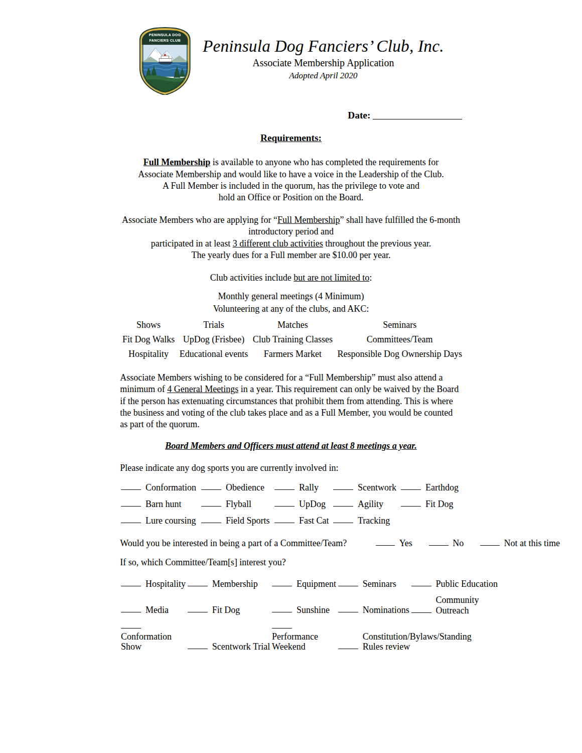PENINSULA DOG FANCIERS CLUB
Peninsula Dog Fanciers’ Club, Inc.
Associate Membership Application
Adopted April 2020
Date:
Requirements:
Full Membership is available to anyone who has completed the requirements for
Associate Membership and would like to have a voice in the Leadership of the Club.
A Full Member is included in the quorum, has the privilege to vote and
hold an Office or Position on the Board.
Associate Members who are applying for “Full Membership” shall have fulfilled the 6-month introductory period and
participated in at least 3 different club activities throughout the previous year.
The yearly dues for a Full member are $10.00 per year.
Club activities include but are not limited to:
Monthly general meetings (4 Minimum)
Volunteering at any of the clubs, and AKC:
| Shows | Trials | Matches | Seminars |
| Fit Dog Walks | UpDog (Frisbee) | Club Training Classes | Committees/Team |
| Hospitality | Educational events | Farmers Market | Responsible Dog Ownership Days |
Associate Members wishing to be considered for a “Full Membership” must also attend a minimum of 4 General Meetings in a year. This requirement can only be waived by the Board if the person has extenuating circumstances that prohibit them from attending. This is where the business and voting of the club takes place and as a Full Member, you would be counted as part of the quorum.
Board Members and Officers must attend at least 8 meetings a year.
Please indicate any dog sports you are currently involved in:
| Conformation | Obedience | Rally | Scentwork | Earthdog |
| Barn hunt | Flyball | UpDog | Agility | Fit Dog |
| Lure coursing | Field Sports | Fast Cat | Tracking | |
Would you be interested in being a part of a Committee/Team? Yes No Not at this time
If so, which Committee/Team[s] interest you?
| Hospitality | Membership | Equipment | Seminars | Public Education |
| Media | Fit Dog | Sunshine | Nominations | Community Outreach |
| Conformation Show | Scentwork Trial | Performance Weekend | Constitution/Bylaws/Standing Rules review |